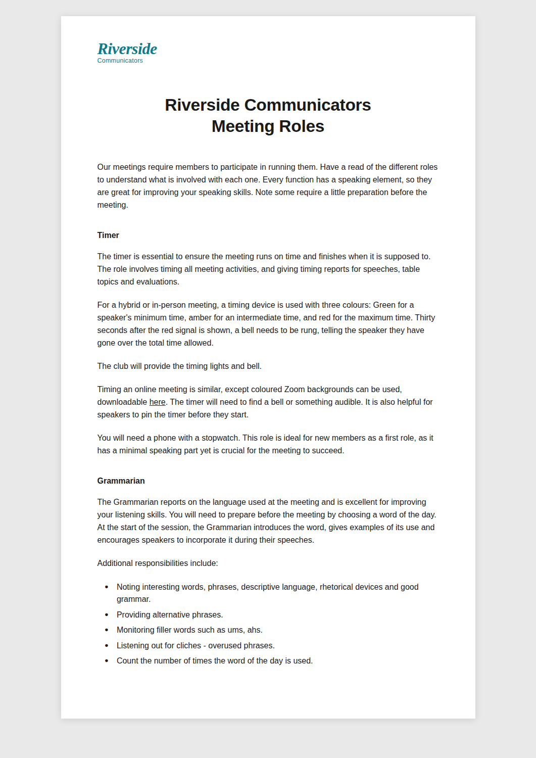Riverside Communicators
Riverside Communicators
Meeting Roles
Our meetings require members to participate in running them. Have a read of the different roles to understand what is involved with each one. Every function has a speaking element, so they are great for improving your speaking skills. Note some require a little preparation before the meeting.
Timer
The timer is essential to ensure the meeting runs on time and finishes when it is supposed to. The role involves timing all meeting activities, and giving timing reports for speeches, table topics and evaluations.
For a hybrid or in-person meeting, a timing device is used with three colours: Green for a speaker's minimum time, amber for an intermediate time, and red for the maximum time. Thirty seconds after the red signal is shown, a bell needs to be rung, telling the speaker they have gone over the total time allowed.
The club will provide the timing lights and bell.
Timing an online meeting is similar, except coloured Zoom backgrounds can be used, downloadable here. The timer will need to find a bell or something audible. It is also helpful for speakers to pin the timer before they start.
You will need a phone with a stopwatch. This role is ideal for new members as a first role, as it has a minimal speaking part yet is crucial for the meeting to succeed.
Grammarian
The Grammarian reports on the language used at the meeting and is excellent for improving your listening skills. You will need to prepare before the meeting by choosing a word of the day. At the start of the session, the Grammarian introduces the word, gives examples of its use and encourages speakers to incorporate it during their speeches.
Additional responsibilities include:
Noting interesting words, phrases, descriptive language, rhetorical devices and good grammar.
Providing alternative phrases.
Monitoring filler words such as ums, ahs.
Listening out for cliches - overused phrases.
Count the number of times the word of the day is used.